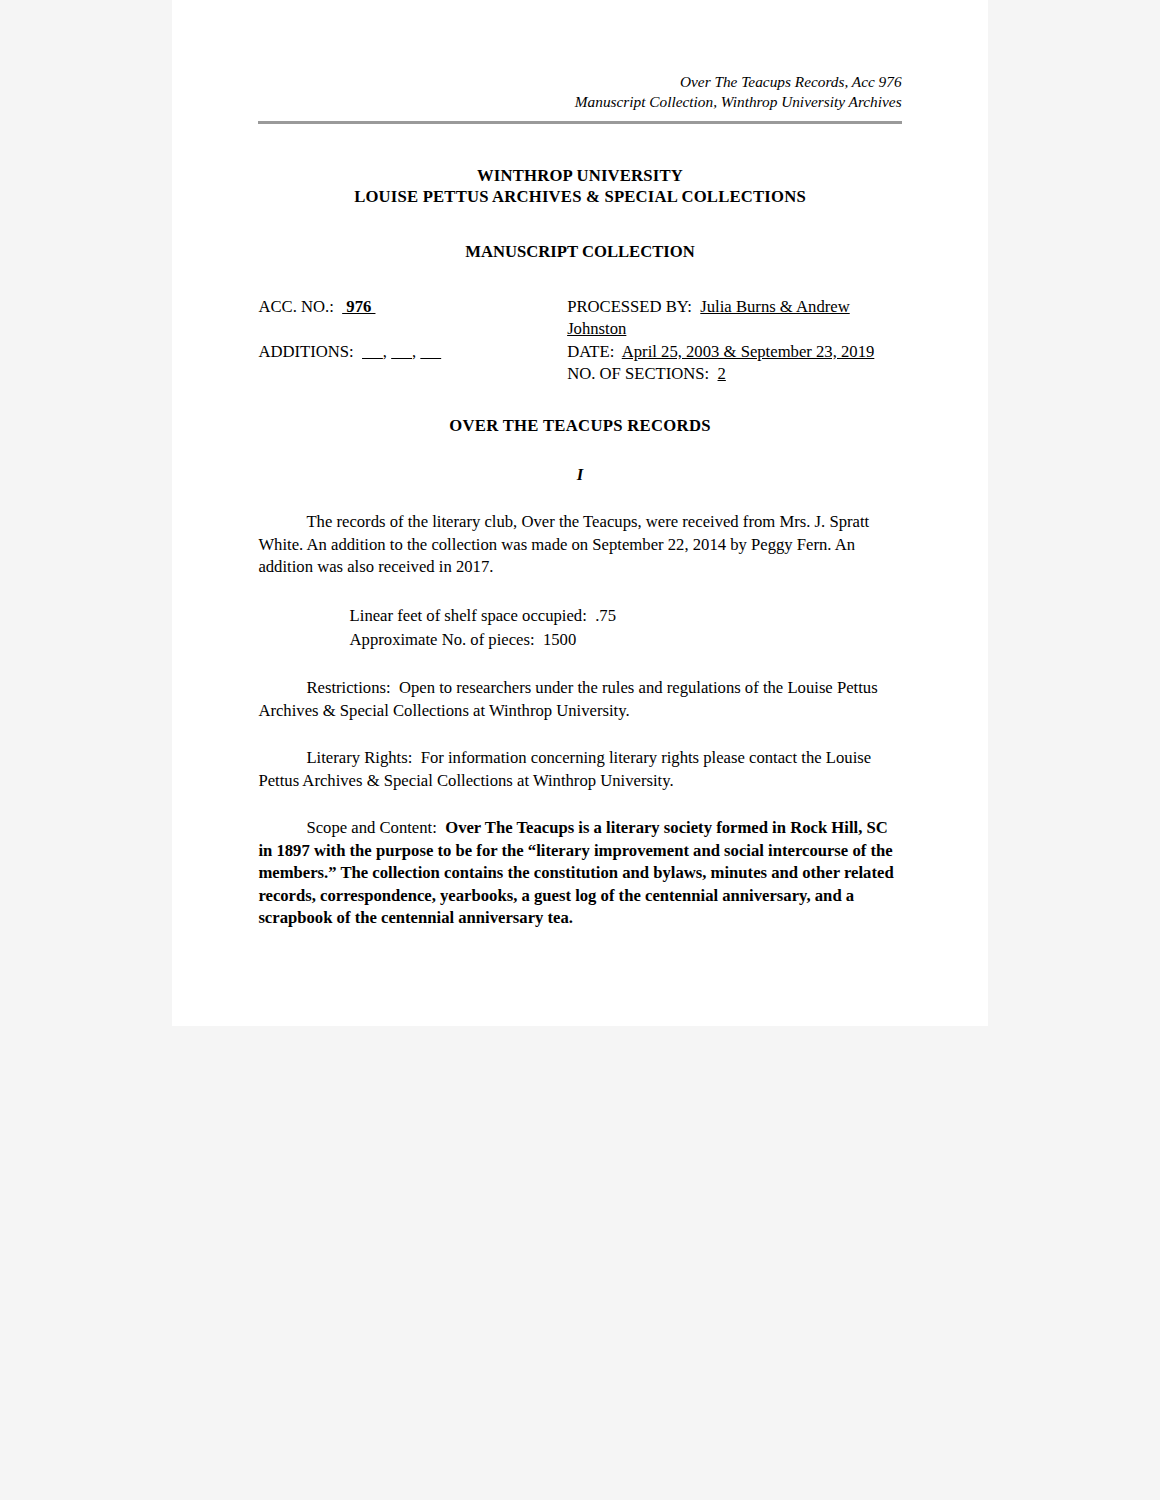Over The Teacups Records, Acc 976
Manuscript Collection, Winthrop University Archives
Winthrop University
Louise Pettus Archives & Special Collections
Manuscript Collection
| ACC. NO.: 976 | PROCESSED BY: Julia Burns & Andrew Johnston |
| ADDITIONS: , , | DATE: April 25, 2003 & September 23, 2019 |
| | NO. OF SECTIONS: 2 |
Over The Teacups Records
I
The records of the literary club, Over the Teacups, were received from Mrs. J. Spratt White. An addition to the collection was made on September 22, 2014 by Peggy Fern. An addition was also received in 2017.
Linear feet of shelf space occupied: .75
Approximate No. of pieces: 1500
Restrictions: Open to researchers under the rules and regulations of the Louise Pettus Archives & Special Collections at Winthrop University.
Literary Rights: For information concerning literary rights please contact the Louise Pettus Archives & Special Collections at Winthrop University.
Scope and Content: Over The Teacups is a literary society formed in Rock Hill, SC in 1897 with the purpose to be for the “literary improvement and social intercourse of the members.” The collection contains the constitution and bylaws, minutes and other related records, correspondence, yearbooks, a guest log of the centennial anniversary, and a scrapbook of the centennial anniversary tea.